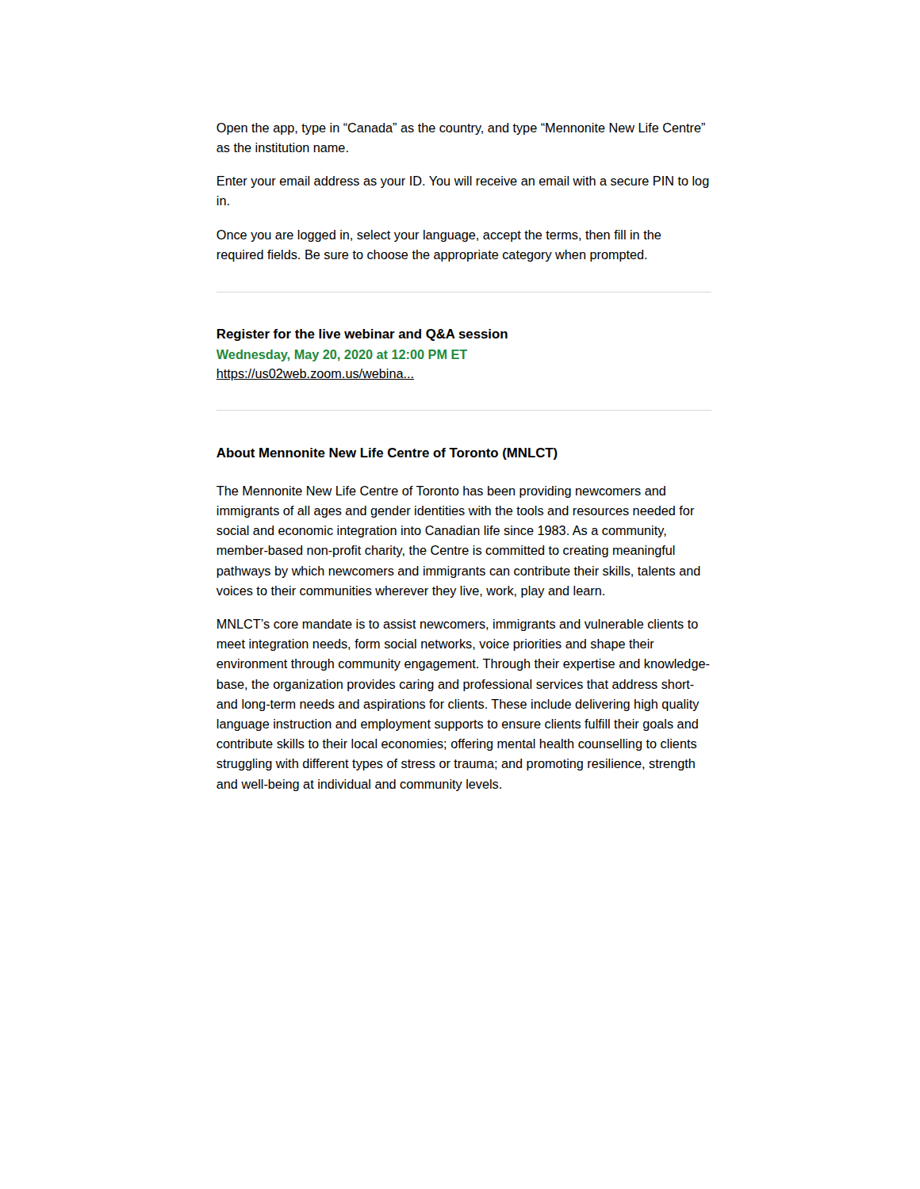Open the app, type in “Canada” as the country, and type “Mennonite New Life Centre” as the institution name.
Enter your email address as your ID. You will receive an email with a secure PIN to log in.
Once you are logged in, select your language, accept the terms, then fill in the required fields. Be sure to choose the appropriate category when prompted.
Register for the live webinar and Q&A session
Wednesday, May 20, 2020 at 12:00 PM ET
https://us02web.zoom.us/webina...
About Mennonite New Life Centre of Toronto (MNLCT)
The Mennonite New Life Centre of Toronto has been providing newcomers and immigrants of all ages and gender identities with the tools and resources needed for social and economic integration into Canadian life since 1983. As a community, member-based non-profit charity, the Centre is committed to creating meaningful pathways by which newcomers and immigrants can contribute their skills, talents and voices to their communities wherever they live, work, play and learn.
MNLCT’s core mandate is to assist newcomers, immigrants and vulnerable clients to meet integration needs, form social networks, voice priorities and shape their environment through community engagement. Through their expertise and knowledge-base, the organization provides caring and professional services that address short- and long-term needs and aspirations for clients. These include delivering high quality language instruction and employment supports to ensure clients fulfill their goals and contribute skills to their local economies; offering mental health counselling to clients struggling with different types of stress or trauma; and promoting resilience, strength and well-being at individual and community levels.